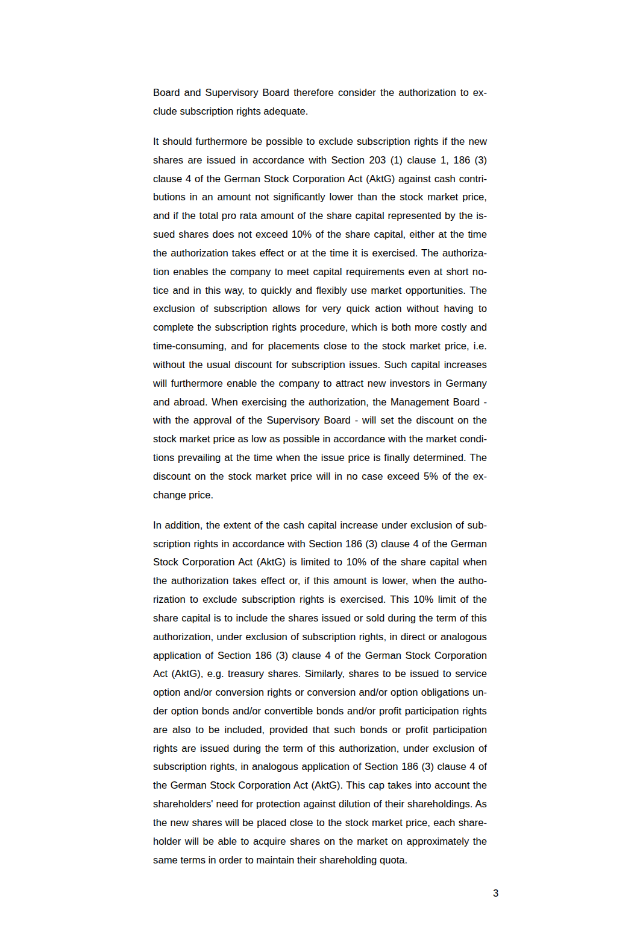Board and Supervisory Board therefore consider the authorization to exclude subscription rights adequate.
It should furthermore be possible to exclude subscription rights if the new shares are issued in accordance with Section 203 (1) clause 1, 186 (3) clause 4 of the German Stock Corporation Act (AktG) against cash contributions in an amount not significantly lower than the stock market price, and if the total pro rata amount of the share capital represented by the issued shares does not exceed 10% of the share capital, either at the time the authorization takes effect or at the time it is exercised. The authorization enables the company to meet capital requirements even at short notice and in this way, to quickly and flexibly use market opportunities. The exclusion of subscription allows for very quick action without having to complete the subscription rights procedure, which is both more costly and time-consuming, and for placements close to the stock market price, i.e. without the usual discount for subscription issues. Such capital increases will furthermore enable the company to attract new investors in Germany and abroad. When exercising the authorization, the Management Board - with the approval of the Supervisory Board - will set the discount on the stock market price as low as possible in accordance with the market conditions prevailing at the time when the issue price is finally determined. The discount on the stock market price will in no case exceed 5% of the exchange price.
In addition, the extent of the cash capital increase under exclusion of subscription rights in accordance with Section 186 (3) clause 4 of the German Stock Corporation Act (AktG) is limited to 10% of the share capital when the authorization takes effect or, if this amount is lower, when the authorization to exclude subscription rights is exercised. This 10% limit of the share capital is to include the shares issued or sold during the term of this authorization, under exclusion of subscription rights, in direct or analogous application of Section 186 (3) clause 4 of the German Stock Corporation Act (AktG), e.g. treasury shares. Similarly, shares to be issued to service option and/or conversion rights or conversion and/or option obligations under option bonds and/or convertible bonds and/or profit participation rights are also to be included, provided that such bonds or profit participation rights are issued during the term of this authorization, under exclusion of subscription rights, in analogous application of Section 186 (3) clause 4 of the German Stock Corporation Act (AktG). This cap takes into account the shareholders' need for protection against dilution of their shareholdings. As the new shares will be placed close to the stock market price, each shareholder will be able to acquire shares on the market on approximately the same terms in order to maintain their shareholding quota.
3